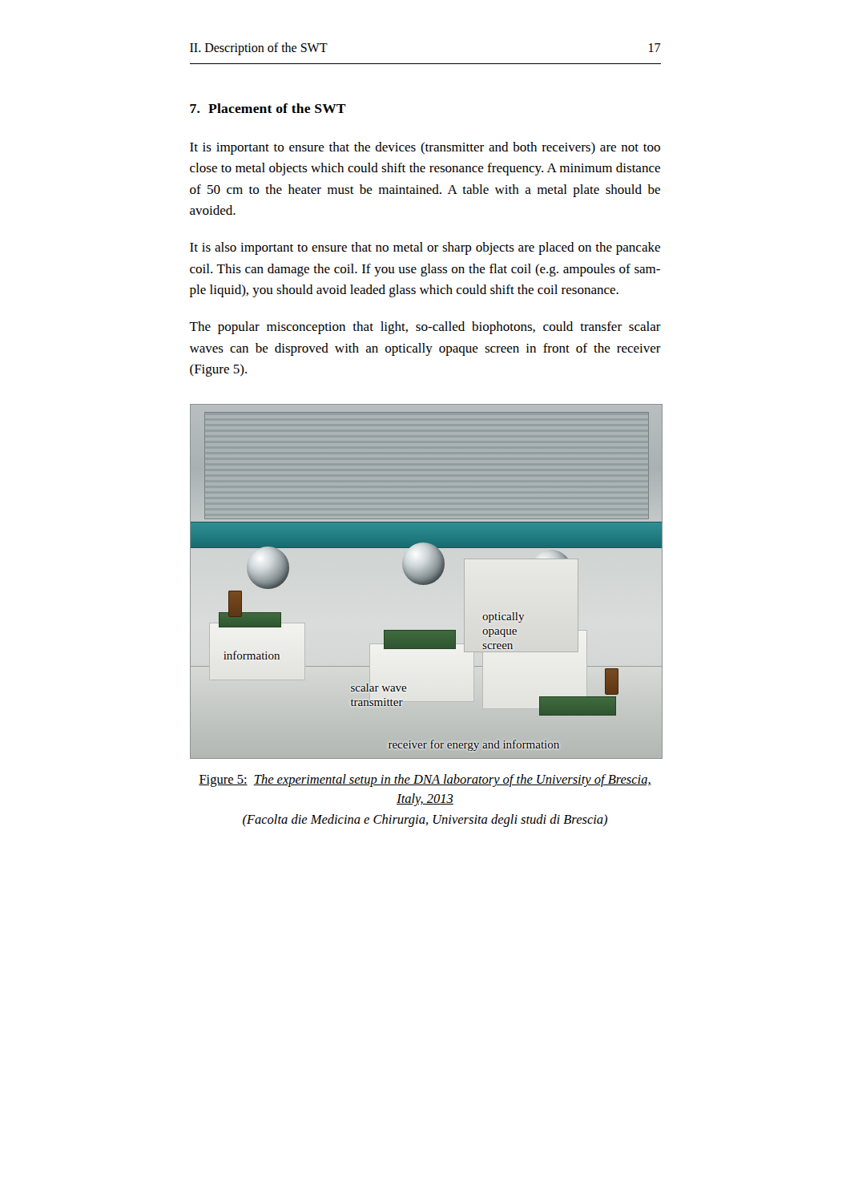II. Description of the SWT 17
7. Placement of the SWT
It is important to ensure that the devices (transmitter and both receivers) are not too close to metal objects which could shift the resonance frequency. A minimum distance of 50 cm to the heater must be maintained. A table with a metal plate should be avoided.
It is also important to ensure that no metal or sharp objects are placed on the pancake coil. This can damage the coil. If you use glass on the flat coil (e.g. ampoules of sample liquid), you should avoid leaded glass which could shift the coil resonance.
The popular misconception that light, so-called biophotons, could transfer scalar waves can be disproved with an optically opaque screen in front of the receiver (Figure 5).
information scalar wave
transmitter optically
opaque
screen receiver for energy and information
Figure 5: The experimental setup in the DNA laboratory of the University of Brescia, Italy, 2013 (Facolta die Medicina e Chirurgia, Universita degli studi di Brescia)